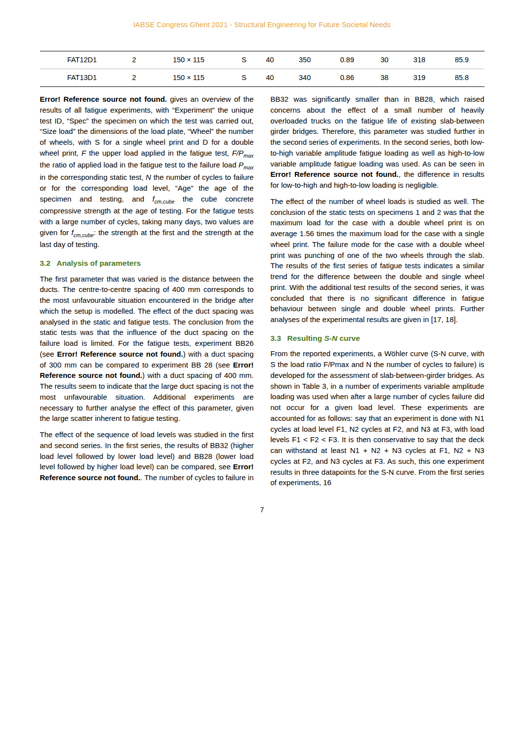IABSE Congress Ghent 2021 - Structural Engineering for Future Societal Needs
| FAT12D1 | 2 | 150 × 115 | S | 40 | 350 | 0.89 | 30 | 318 | 85.9 |
| FAT13D1 | 2 | 150 × 115 | S | 40 | 340 | 0.86 | 38 | 319 | 85.8 |
Error! Reference source not found. gives an overview of the results of all fatigue experiments, with “Experiment” the unique test ID, “Spec” the specimen on which the test was carried out, “Size load” the dimensions of the load plate, “Wheel” the number of wheels, with S for a single wheel print and D for a double wheel print, F the upper load applied in the fatigue test, F/Pmax the ratio of applied load in the fatigue test to the failure load Pmax in the corresponding static test, N the number of cycles to failure or for the corresponding load level, “Age” the age of the specimen and testing, and fcm,cube the cube concrete compressive strength at the age of testing. For the fatigue tests with a large number of cycles, taking many days, two values are given for fcm,cube: the strength at the first and the strength at the last day of testing.
3.2 Analysis of parameters
The first parameter that was varied is the distance between the ducts. The centre-to-centre spacing of 400 mm corresponds to the most unfavourable situation encountered in the bridge after which the setup is modelled. The effect of the duct spacing was analysed in the static and fatigue tests. The conclusion from the static tests was that the influence of the duct spacing on the failure load is limited. For the fatigue tests, experiment BB26 (see Error! Reference source not found.) with a duct spacing of 300 mm can be compared to experiment BB 28 (see Error! Reference source not found.) with a duct spacing of 400 mm. The results seem to indicate that the large duct spacing is not the most unfavourable situation. Additional experiments are necessary to further analyse the effect of this parameter, given the large scatter inherent to fatigue testing.
The effect of the sequence of load levels was studied in the first and second series. In the first series, the results of BB32 (higher load level followed by lower load level) and BB28 (lower load level followed by higher load level) can be compared, see Error! Reference source not found.. The number of cycles to failure in BB32 was significantly smaller than in BB28, which raised concerns about the effect of a small number of heavily overloaded trucks on the fatigue life of existing slab-between girder bridges. Therefore, this parameter was studied further in the second series of experiments. In the second series, both low-to-high variable amplitude fatigue loading as well as high-to-low variable amplitude fatigue loading was used. As can be seen in Error! Reference source not found., the difference in results for low-to-high and high-to-low loading is negligible.
The effect of the number of wheel loads is studied as well. The conclusion of the static tests on specimens 1 and 2 was that the maximum load for the case with a double wheel print is on average 1.56 times the maximum load for the case with a single wheel print. The failure mode for the case with a double wheel print was punching of one of the two wheels through the slab. The results of the first series of fatigue tests indicates a similar trend for the difference between the double and single wheel print. With the additional test results of the second series, it was concluded that there is no significant difference in fatigue behaviour between single and double wheel prints. Further analyses of the experimental results are given in [17, 18].
3.3 Resulting S-N curve
From the reported experiments, a Wöhler curve (S-N curve, with S the load ratio F/Pmax and N the number of cycles to failure) is developed for the assessment of slab-between-girder bridges. As shown in Table 3, in a number of experiments variable amplitude loading was used when after a large number of cycles failure did not occur for a given load level. These experiments are accounted for as follows: say that an experiment is done with N1 cycles at load level F1, N2 cycles at F2, and N3 at F3, with load levels F1 < F2 < F3. It is then conservative to say that the deck can withstand at least N1 + N2 + N3 cycles at F1, N2 + N3 cycles at F2, and N3 cycles at F3. As such, this one experiment results in three datapoints for the S-N curve. From the first series of experiments, 16
7